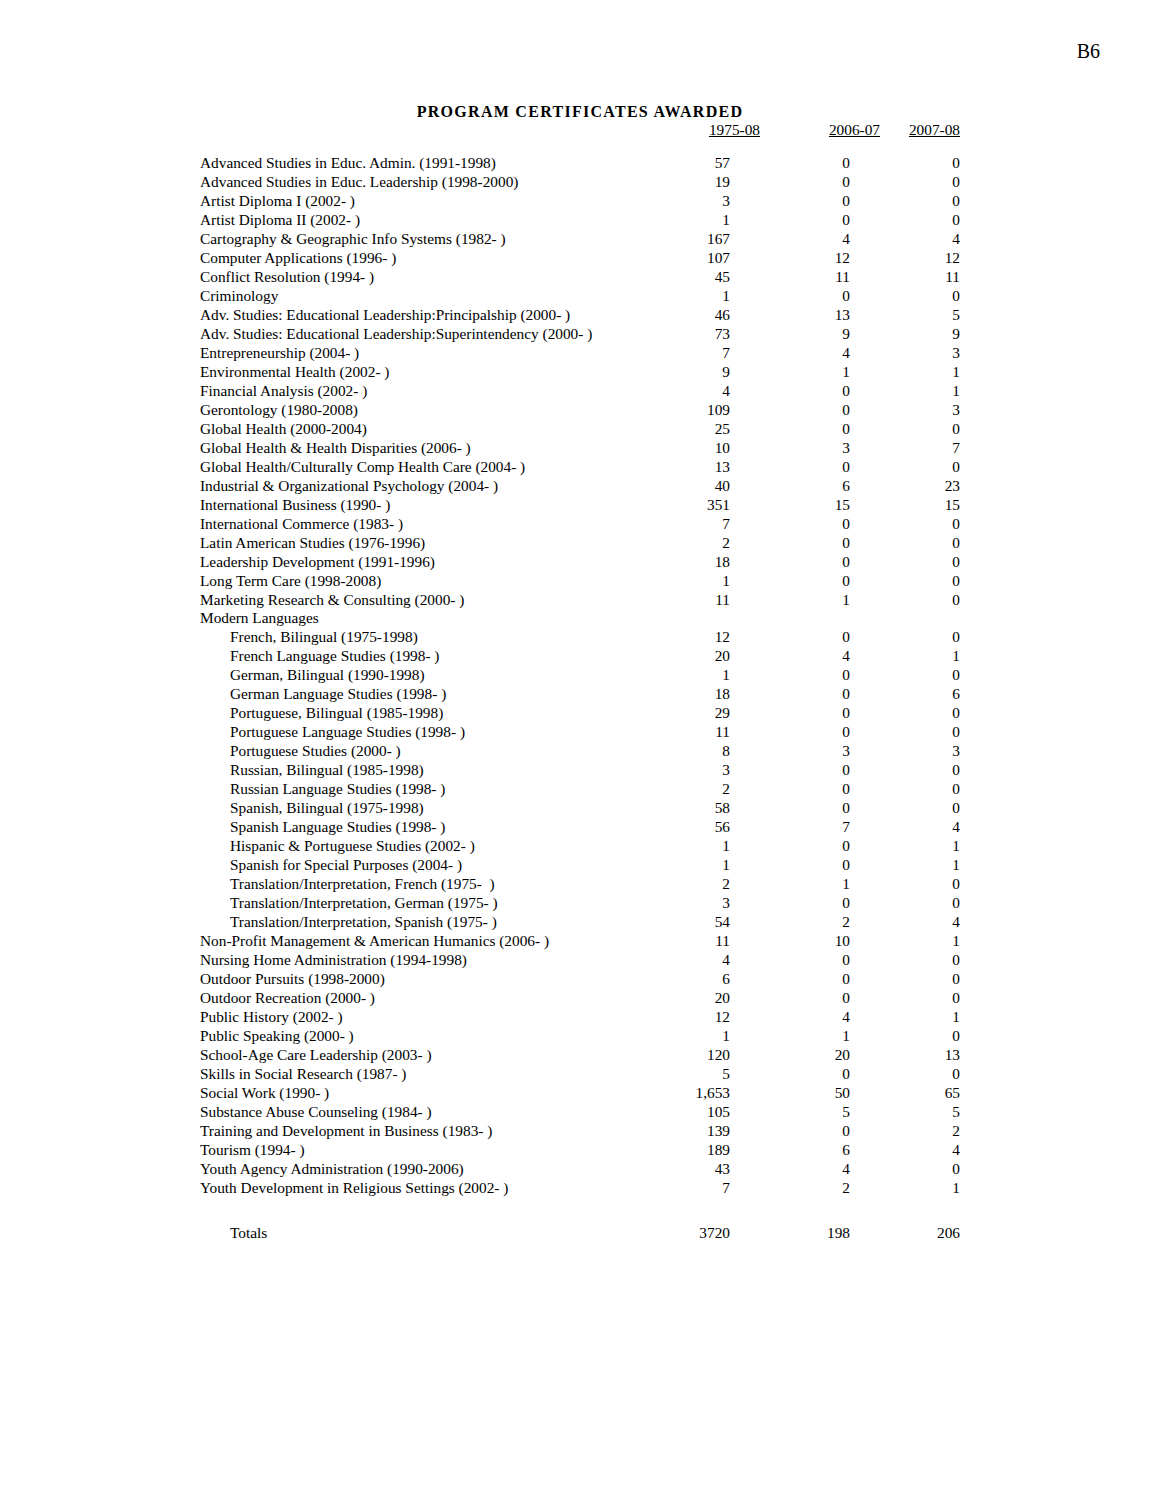B6
PROGRAM CERTIFICATES AWARDED
| | 1975-08 | 2006-07 | 2007-08 |
| --- | --- | --- | --- |
| Advanced Studies in Educ. Admin. (1991-1998) | 57 | 0 | 0 |
| Advanced Studies in Educ. Leadership (1998-2000) | 19 | 0 | 0 |
| Artist Diploma I (2002- ) | 3 | 0 | 0 |
| Artist Diploma II (2002- ) | 1 | 0 | 0 |
| Cartography & Geographic Info Systems (1982- ) | 167 | 4 | 4 |
| Computer Applications (1996- ) | 107 | 12 | 12 |
| Conflict Resolution (1994- ) | 45 | 11 | 11 |
| Criminology | 1 | 0 | 0 |
| Adv. Studies: Educational Leadership:Principalship (2000- ) | 46 | 13 | 5 |
| Adv. Studies: Educational Leadership:Superintendency (2000- ) | 73 | 9 | 9 |
| Entrepreneurship (2004- ) | 7 | 4 | 3 |
| Environmental Health (2002- ) | 9 | 1 | 1 |
| Financial Analysis (2002- ) | 4 | 0 | 1 |
| Gerontology (1980-2008) | 109 | 0 | 3 |
| Global Health (2000-2004) | 25 | 0 | 0 |
| Global Health & Health Disparities (2006- ) | 10 | 3 | 7 |
| Global Health/Culturally Comp Health Care (2004- ) | 13 | 0 | 0 |
| Industrial & Organizational Psychology (2004- ) | 40 | 6 | 23 |
| International Business (1990- ) | 351 | 15 | 15 |
| International Commerce (1983- ) | 7 | 0 | 0 |
| Latin American Studies (1976-1996) | 2 | 0 | 0 |
| Leadership Development (1991-1996) | 18 | 0 | 0 |
| Long Term Care (1998-2008) | 1 | 0 | 0 |
| Marketing Research & Consulting (2000- ) | 11 | 1 | 0 |
| Modern Languages | | | |
| French, Bilingual (1975-1998) | 12 | 0 | 0 |
| French Language Studies (1998- ) | 20 | 4 | 1 |
| German, Bilingual (1990-1998) | 1 | 0 | 0 |
| German Language Studies (1998- ) | 18 | 0 | 6 |
| Portuguese, Bilingual (1985-1998) | 29 | 0 | 0 |
| Portuguese Language Studies (1998- ) | 11 | 0 | 0 |
| Portuguese Studies (2000- ) | 8 | 3 | 3 |
| Russian, Bilingual (1985-1998) | 3 | 0 | 0 |
| Russian Language Studies (1998- ) | 2 | 0 | 0 |
| Spanish, Bilingual (1975-1998) | 58 | 0 | 0 |
| Spanish Language Studies (1998- ) | 56 | 7 | 4 |
| Hispanic & Portuguese Studies (2002- ) | 1 | 0 | 1 |
| Spanish for Special Purposes (2004- ) | 1 | 0 | 1 |
| Translation/Interpretation, French (1975- ) | 2 | 1 | 0 |
| Translation/Interpretation, German (1975- ) | 3 | 0 | 0 |
| Translation/Interpretation, Spanish (1975- ) | 54 | 2 | 4 |
| Non-Profit Management & American Humanics (2006- ) | 11 | 10 | 1 |
| Nursing Home Administration (1994-1998) | 4 | 0 | 0 |
| Outdoor Pursuits (1998-2000) | 6 | 0 | 0 |
| Outdoor Recreation (2000- ) | 20 | 0 | 0 |
| Public History (2002- ) | 12 | 4 | 1 |
| Public Speaking (2000- ) | 1 | 1 | 0 |
| School-Age Care Leadership (2003- ) | 120 | 20 | 13 |
| Skills in Social Research (1987- ) | 5 | 0 | 0 |
| Social Work (1990- ) | 1,653 | 50 | 65 |
| Substance Abuse Counseling (1984- ) | 105 | 5 | 5 |
| Training and Development in Business (1983- ) | 139 | 0 | 2 |
| Tourism (1994- ) | 189 | 6 | 4 |
| Youth Agency Administration (1990-2006) | 43 | 4 | 0 |
| Youth Development in Religious Settings (2002- ) | 7 | 2 | 1 |
| Totals | 3720 | 198 | 206 |